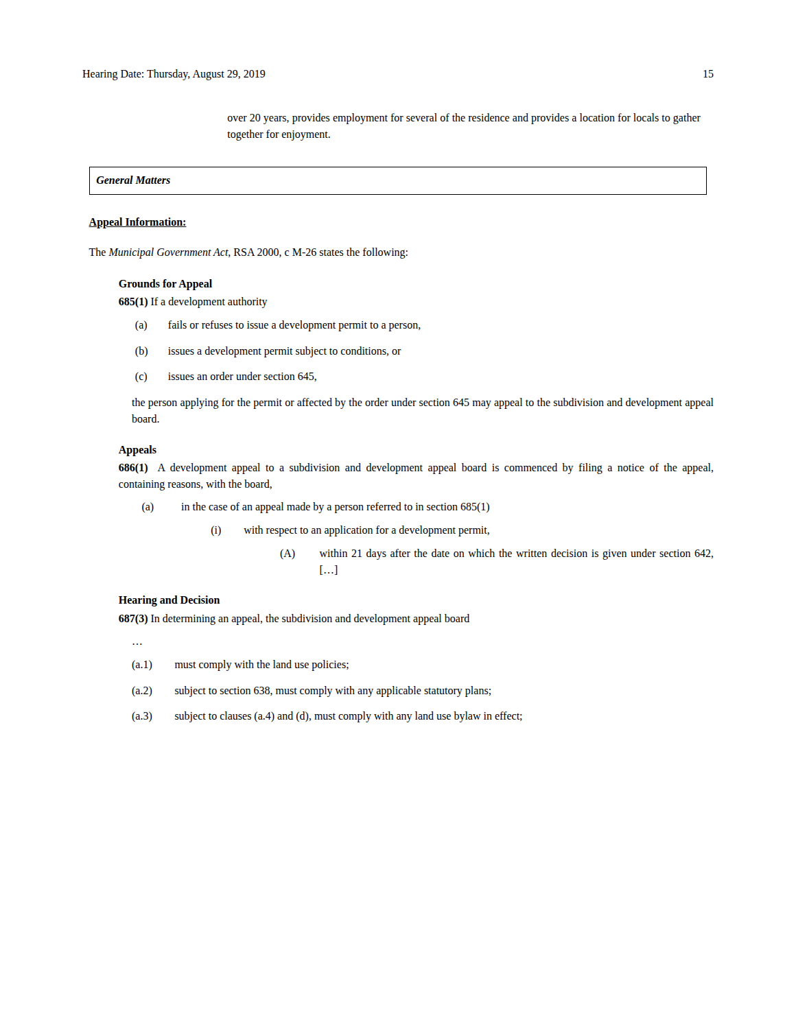Hearing Date: Thursday, August 29, 2019 15
over 20 years, provides employment for several of the residence and provides a location for locals to gather together for enjoyment.
General Matters
Appeal Information:
The Municipal Government Act, RSA 2000, c M-26 states the following:
Grounds for Appeal
685(1) If a development authority
(a) fails or refuses to issue a development permit to a person,
(b) issues a development permit subject to conditions, or
(c) issues an order under section 645,
the person applying for the permit or affected by the order under section 645 may appeal to the subdivision and development appeal board.
Appeals
686(1) A development appeal to a subdivision and development appeal board is commenced by filing a notice of the appeal, containing reasons, with the board,
(a) in the case of an appeal made by a person referred to in section 685(1)
(i) with respect to an application for a development permit,
(A) within 21 days after the date on which the written decision is given under section 642, […]
Hearing and Decision
687(3) In determining an appeal, the subdivision and development appeal board
…
(a.1) must comply with the land use policies;
(a.2) subject to section 638, must comply with any applicable statutory plans;
(a.3) subject to clauses (a.4) and (d), must comply with any land use bylaw in effect;